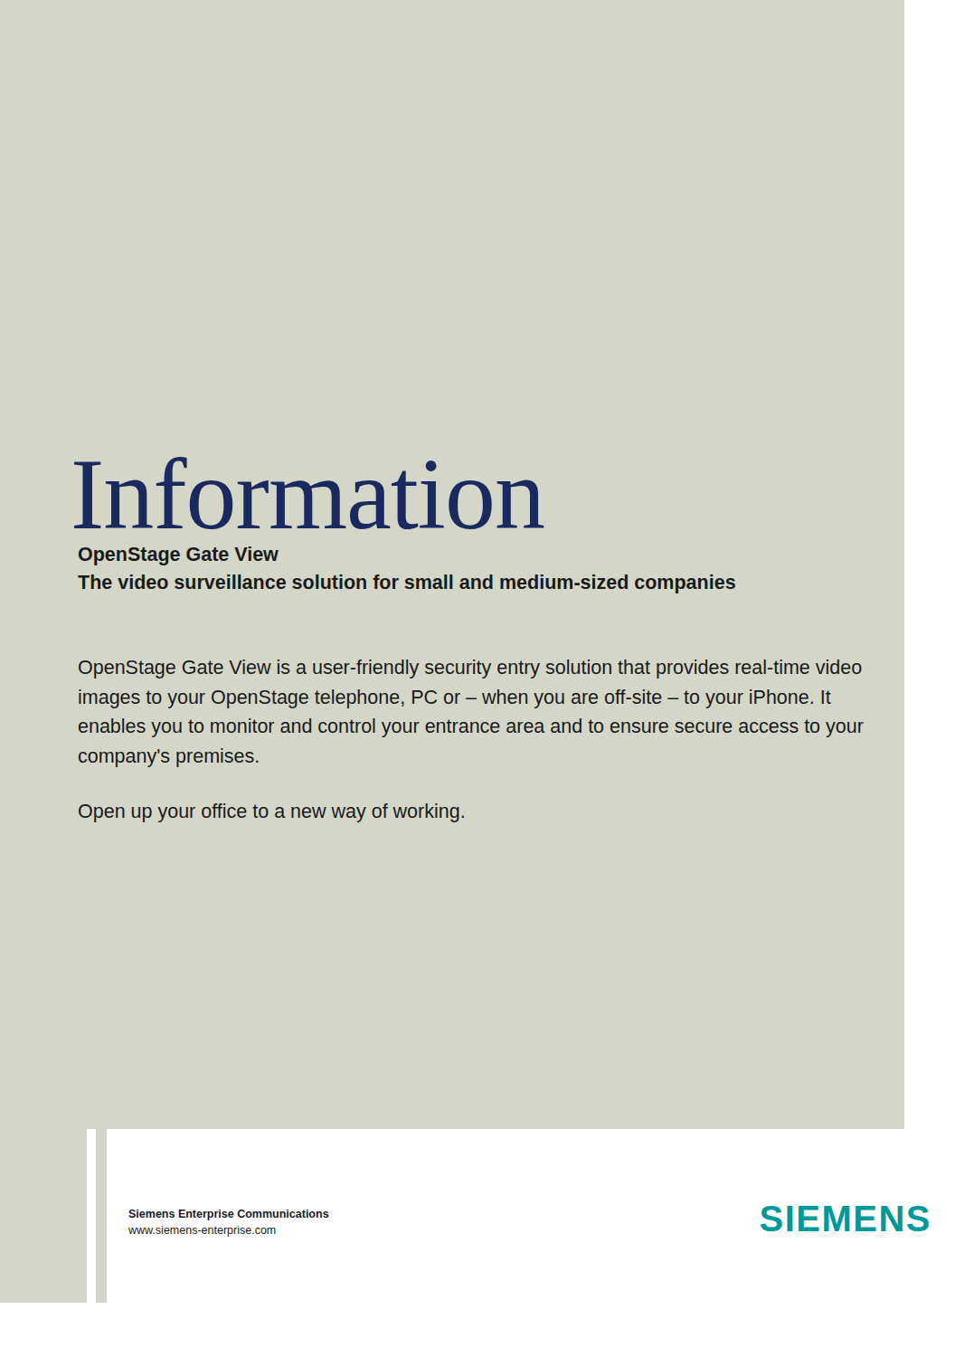Information
OpenStage Gate View
The video surveillance solution for small and medium-sized companies
OpenStage Gate View is a user-friendly security entry solution that provides real-time video images to your OpenStage telephone, PC or – when you are off-site – to your iPhone. It enables you to monitor and control your entrance area and to ensure secure access to your company's premises.
Open up your office to a new way of working.
Siemens Enterprise Communications
www.siemens-enterprise.com
SIEMENS